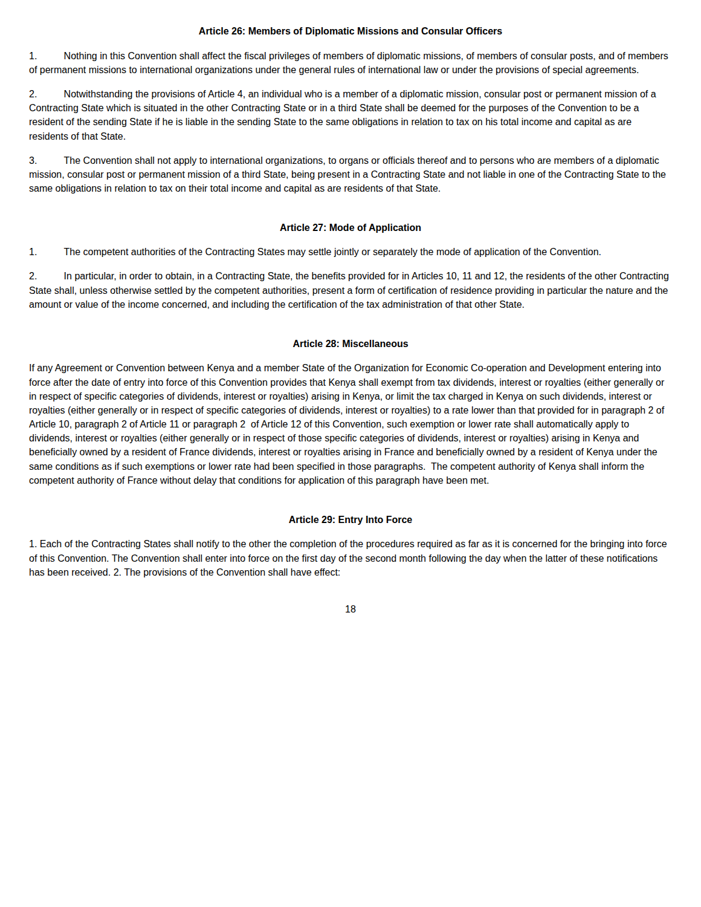Article 26: Members of Diplomatic Missions and Consular Officers
1. Nothing in this Convention shall affect the fiscal privileges of members of diplomatic missions, of members of consular posts, and of members of permanent missions to international organizations under the general rules of international law or under the provisions of special agreements.
2. Notwithstanding the provisions of Article 4, an individual who is a member of a diplomatic mission, consular post or permanent mission of a Contracting State which is situated in the other Contracting State or in a third State shall be deemed for the purposes of the Convention to be a resident of the sending State if he is liable in the sending State to the same obligations in relation to tax on his total income and capital as are residents of that State.
3. The Convention shall not apply to international organizations, to organs or officials thereof and to persons who are members of a diplomatic mission, consular post or permanent mission of a third State, being present in a Contracting State and not liable in one of the Contracting State to the same obligations in relation to tax on their total income and capital as are residents of that State.
Article 27: Mode of Application
1. The competent authorities of the Contracting States may settle jointly or separately the mode of application of the Convention.
2. In particular, in order to obtain, in a Contracting State, the benefits provided for in Articles 10, 11 and 12, the residents of the other Contracting State shall, unless otherwise settled by the competent authorities, present a form of certification of residence providing in particular the nature and the amount or value of the income concerned, and including the certification of the tax administration of that other State.
Article 28: Miscellaneous
If any Agreement or Convention between Kenya and a member State of the Organization for Economic Co-operation and Development entering into force after the date of entry into force of this Convention provides that Kenya shall exempt from tax dividends, interest or royalties (either generally or in respect of specific categories of dividends, interest or royalties) arising in Kenya, or limit the tax charged in Kenya on such dividends, interest or royalties (either generally or in respect of specific categories of dividends, interest or royalties) to a rate lower than that provided for in paragraph 2 of Article 10, paragraph 2 of Article 11 or paragraph 2 of Article 12 of this Convention, such exemption or lower rate shall automatically apply to dividends, interest or royalties (either generally or in respect of those specific categories of dividends, interest or royalties) arising in Kenya and beneficially owned by a resident of France dividends, interest or royalties arising in France and beneficially owned by a resident of Kenya under the same conditions as if such exemptions or lower rate had been specified in those paragraphs. The competent authority of Kenya shall inform the competent authority of France without delay that conditions for application of this paragraph have been met.
Article 29: Entry Into Force
1. Each of the Contracting States shall notify to the other the completion of the procedures required as far as it is concerned for the bringing into force of this Convention. The Convention shall enter into force on the first day of the second month following the day when the latter of these notifications has been received. 2. The provisions of the Convention shall have effect:
18